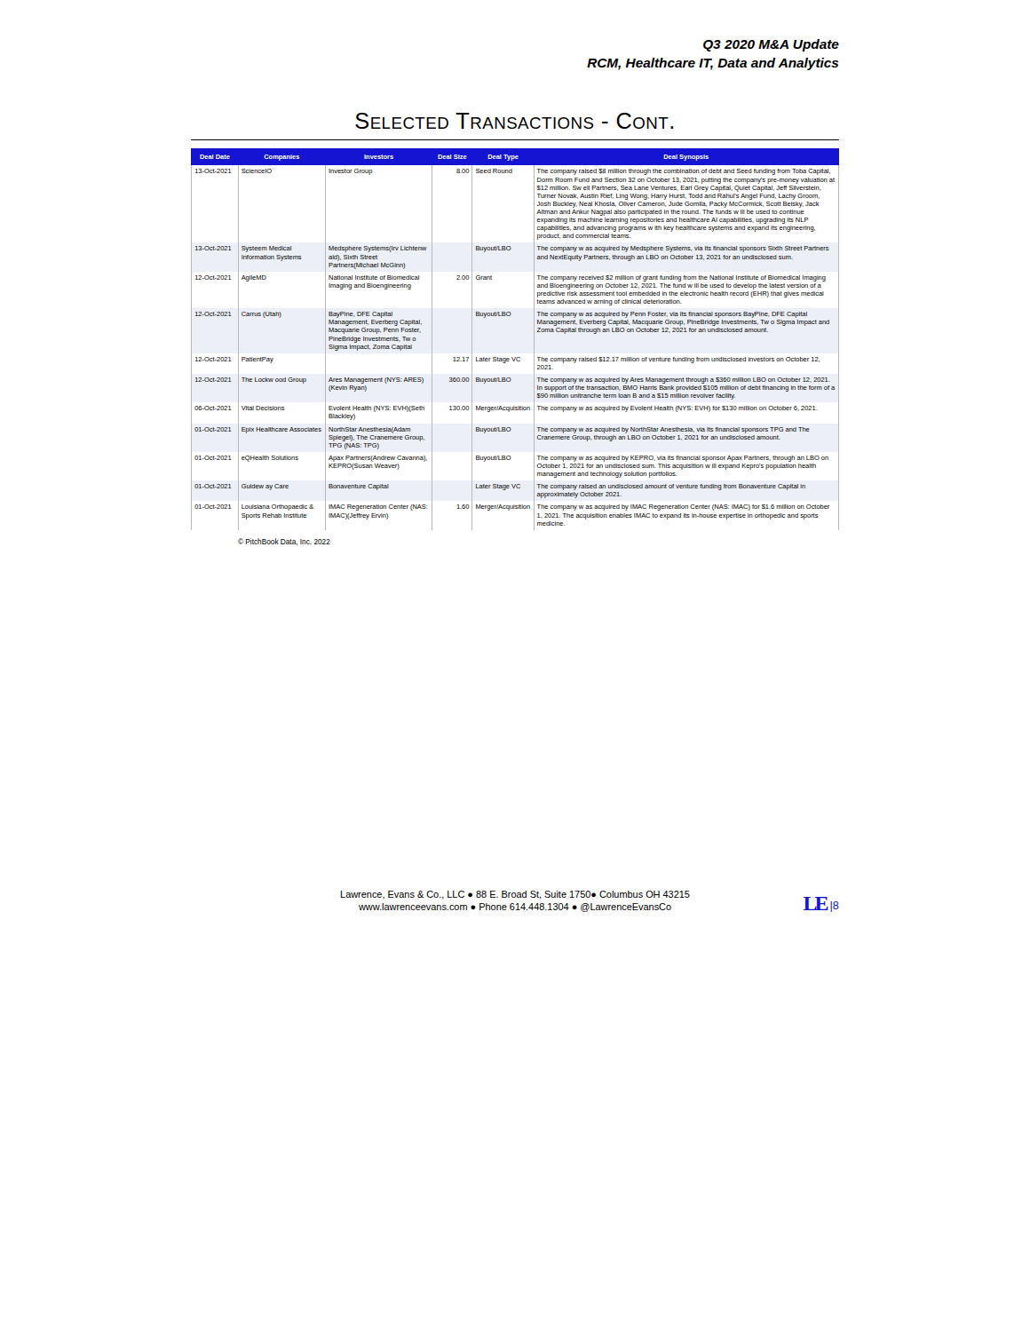Q3 2020 M&A Update
RCM, Healthcare IT, Data and Analytics
SELECTED TRANSACTIONS - CONT.
| Deal Date | Companies | Investors | Deal Size | Deal Type | Deal Synopsis |
| --- | --- | --- | --- | --- | --- |
| 13-Oct-2021 | ScienceIO | Investor Group | 8.00 | Seed Round | The company raised $8 million through the combination of debt and Seed funding from Toba Capital, Dorm Room Fund and Section 32 on October 13, 2021, putting the company's pre-money valuation at $12 million. Sw ell Partners, Sea Lane Ventures, Earl Grey Capital, Quiet Capital, Jeff Silverstein, Turner Novak, Austin Rief, Ling Wong, Harry Hurst, Todd and Rahul's Angel Fund, Lachy Groom, Josh Buckley, Neal Khosla, Oliver Cameron, Jude Gomila, Packy McCormick, Scott Belsky, Jack Altman and Ankur Nagpal also participated in the round. The funds w ill be used to continue expanding its machine learning repositories and healthcare AI capabilities, upgrading its NLP capabilities, and advancing programs w ith key healthcare systems and expand its engineering, product, and commercial teams. |
| 13-Oct-2021 | Systeem Medical Information Systems | Medsphere Systems(Irv Lichtenw ald), Sixth Street Partners(Michael McGinn) | | Buyout/LBO | The company w as acquired by Medsphere Systems, via its financial sponsors Sixth Street Partners and NextEquity Partners, through an LBO on October 13, 2021 for an undisclosed sum. |
| 12-Oct-2021 | AgileMD | National Institute of Biomedical Imaging and Bioengineering | 2.00 | Grant | The company received $2 million of grant funding from the National Institute of Biomedical Imaging and Bioengineering on October 12, 2021. The fund w ill be used to develop the latest version of a predictive risk assessment tool embedded in the electronic health record (EHR) that gives medical teams advanced w arning of clinical deterioration. |
| 12-Oct-2021 | Carrus (Utah) | BayPine, DFE Capital Management, Everberg Capital, Macquarie Group, Penn Foster, PineBridge Investments, Tw o Sigma Impact, Zoma Capital | | Buyout/LBO | The company w as acquired by Penn Foster, via its financial sponsors BayPine, DFE Capital Management, Everberg Capital, Macquarie Group, PineBridge Investments, Tw o Sigma Impact and Zoma Capital through an LBO on October 12, 2021 for an undisclosed amount. |
| 12-Oct-2021 | PatientPay | | 12.17 | Later Stage VC | The company raised $12.17 million of venture funding from undisclosed investors on October 12, 2021. |
| 12-Oct-2021 | The Lockw ood Group | Ares Management (NYS: ARES)(Kevin Ryan) | 360.00 | Buyout/LBO | The company w as acquired by Ares Management through a $360 million LBO on October 12, 2021. In support of the transaction, BMO Harris Bank provided $105 million of debt financing in the form of a $90 million unitranche term loan B and a $15 million revolver facility. |
| 06-Oct-2021 | Vital Decisions | Evolent Health (NYS: EVH)(Seth Blackley) | 130.00 | Merger/Acquisition | The company w as acquired by Evolent Health (NYS: EVH) for $130 million on October 6, 2021. |
| 01-Oct-2021 | Epix Healthcare Associates | NorthStar Anesthesia(Adam Spiegel), The Cranemere Group, TPG (NAS: TPG) | | Buyout/LBO | The company w as acquired by NorthStar Anesthesia, via its financial sponsors TPG and The Cranemere Group, through an LBO on October 1, 2021 for an undisclosed amount. |
| 01-Oct-2021 | eQHealth Solutions | Apax Partners(Andrew Cavanna), KEPRO(Susan Weaver) | | Buyout/LBO | The company w as acquired by KEPRO, via its financial sponsor Apax Partners, through an LBO on October 1, 2021 for an undisclosed sum. This acquisition w ill expand Kepro's population health management and technology solution portfolios. |
| 01-Oct-2021 | Guidew ay Care | Bonaventure Capital | | Later Stage VC | The company raised an undisclosed amount of venture funding from Bonaventure Capital in approximately October 2021. |
| 01-Oct-2021 | Louisiana Orthopaedic & Sports Rehab Institute | IMAC Regeneration Center (NAS: IMAC)(Jeffrey Ervin) | 1.60 | Merger/Acquisition | The company w as acquired by IMAC Regeneration Center (NAS: IMAC) for $1.6 million on October 1, 2021. The acquisition enables IMAC to expand its in-house expertise in orthopedic and sports medicine. |
© PitchBook Data, Inc. 2022
Lawrence, Evans & Co., LLC ● 88 E. Broad St, Suite 1750● Columbus OH 43215
www.lawrenceevans.com ● Phone 614.448.1304 ● @LawrenceEvansCo
LE |8